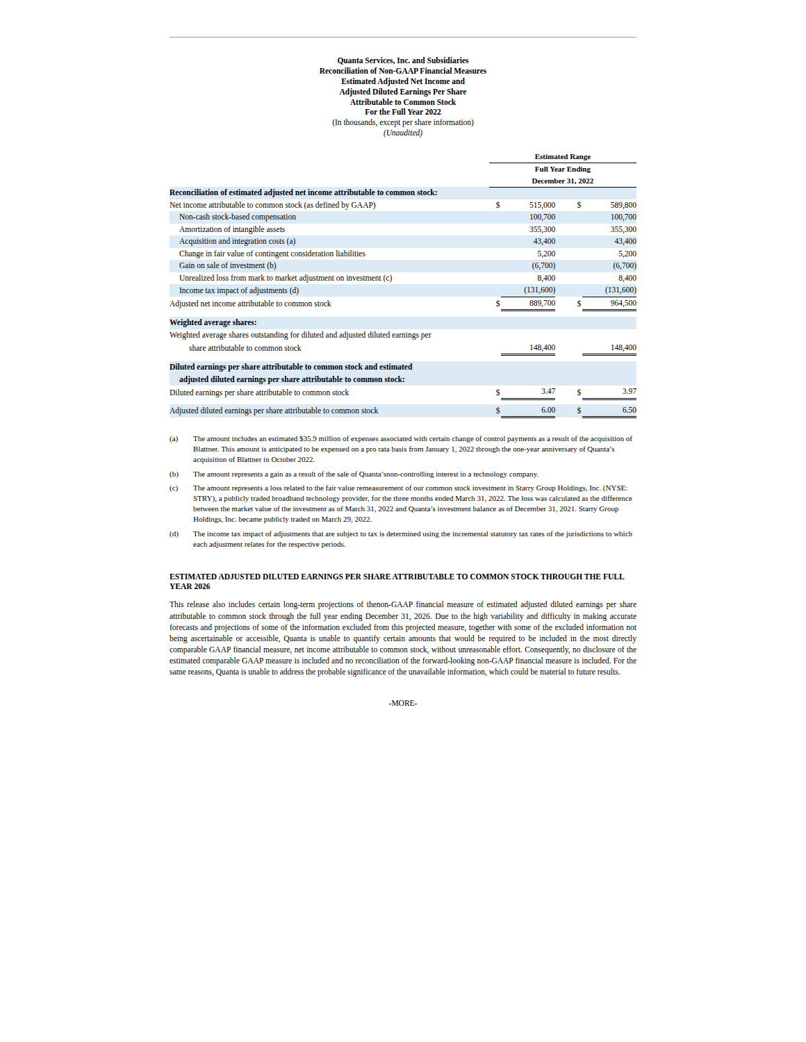Quanta Services, Inc. and Subsidiaries
Reconciliation of Non-GAAP Financial Measures
Estimated Adjusted Net Income and
Adjusted Diluted Earnings Per Share
Attributable to Common Stock
For the Full Year 2022
(In thousands, except per share information)
(Unaudited)
| | | Estimated Range |
| | | Full Year Ending |
| | | December 31, 2022 |
| Reconciliation of estimated adjusted net income attributable to common stock: | | | | | | |
| Net income attributable to common stock (as defined by GAAP) | | $ | 515,000 | | $ | 589,800 |
| Non-cash stock-based compensation | | | 100,700 | | | 100,700 |
| Amortization of intangible assets | | | 355,300 | | | 355,300 |
| Acquisition and integration costs (a) | | | 43,400 | | | 43,400 |
| Change in fair value of contingent consideration liabilities | | | 5,200 | | | 5,200 |
| Gain on sale of investment (b) | | | (6,700) | | | (6,700) |
| Unrealized loss from mark to market adjustment on investment (c) | | | 8,400 | | | 8,400 |
| Income tax impact of adjustments (d) | | | (131,600) | | | (131,600) |
| Adjusted net income attributable to common stock | | $ | 889,700 | | $ | 964,500 |
| Weighted average shares: | | | | | | |
| Weighted average shares outstanding for diluted and adjusted diluted earnings per | | | | | | |
| share attributable to common stock | | | 148,400 | | | 148,400 |
| Diluted earnings per share attributable to common stock and estimated | | | | | | |
| adjusted diluted earnings per share attributable to common stock: | | | | | | |
| Diluted earnings per share attributable to common stock | | $ | 3.47 | | $ | 3.97 |
| Adjusted diluted earnings per share attributable to common stock | | $ | 6.00 | | $ | 6.50 |
| (a) | The amount includes an estimated $35.9 million of expenses associated with certain change of control payments as a result of the acquisition of Blattner. This amount is anticipated to be expensed on a pro rata basis from January 1, 2022 through the one-year anniversary of Quanta’s acquisition of Blattner in October 2022. |
| (b) | The amount represents a gain as a result of the sale of Quanta’snon-controlling interest in a technology company. |
| (c) | The amount represents a loss related to the fair value remeasurement of our common stock investment in Starry Group Holdings, Inc. (NYSE: STRY), a publicly traded broadband technology provider, for the three months ended March 31, 2022. The loss was calculated as the difference between the market value of the investment as of March 31, 2022 and Quanta’s investment balance as of December 31, 2021. Starry Group Holdings, Inc. became publicly traded on March 29, 2022. |
| (d) | The income tax impact of adjustments that are subject to tax is determined using the incremental statutory tax rates of the jurisdictions to which each adjustment relates for the respective periods. |
ESTIMATED ADJUSTED DILUTED EARNINGS PER SHARE ATTRIBUTABLE TO COMMON STOCK THROUGH THE FULL YEAR 2026
This release also includes certain long-term projections of thenon-GAAP financial measure of estimated adjusted diluted earnings per share attributable to common stock through the full year ending December 31, 2026. Due to the high variability and difficulty in making accurate forecasts and projections of some of the information excluded from this projected measure, together with some of the excluded information not being ascertainable or accessible, Quanta is unable to quantify certain amounts that would be required to be included in the most directly comparable GAAP financial measure, net income attributable to common stock, without unreasonable effort. Consequently, no disclosure of the estimated comparable GAAP measure is included and no reconciliation of the forward-looking non-GAAP financial measure is included. For the same reasons, Quanta is unable to address the probable significance of the unavailable information, which could be material to future results.
-MORE-